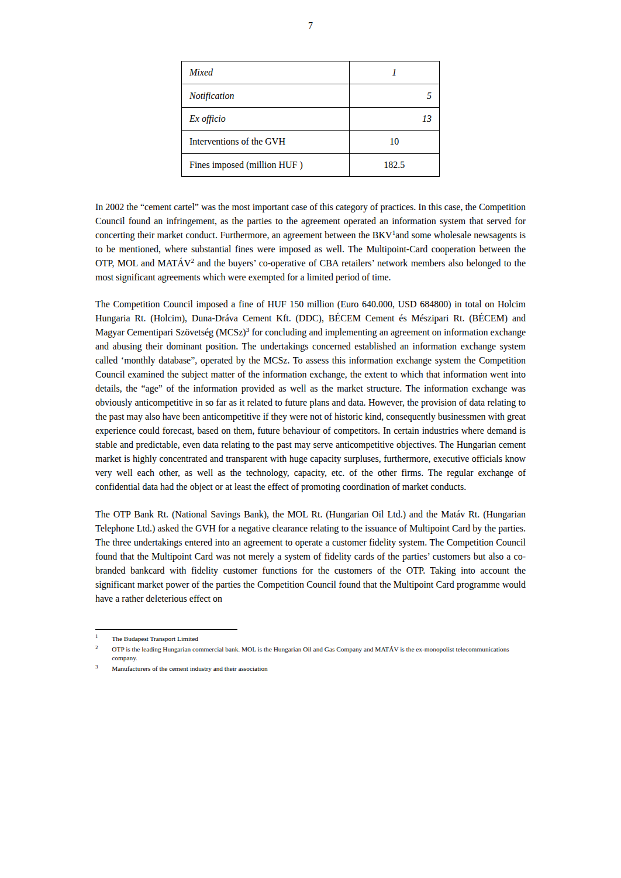7
| Mixed | 1 |
| Notification | 5 |
| Ex officio | 13 |
| Interventions of the GVH | 10 |
| Fines imposed (million HUF ) | 182.5 |
In 2002 the “cement cartel” was the most important case of this category of practices. In this case, the Competition Council found an infringement, as the parties to the agreement operated an information system that served for concerting their market conduct. Furthermore, an agreement between the BKV1and some wholesale newsagents is to be mentioned, where substantial fines were imposed as well. The Multipoint-Card cooperation between the OTP, MOL and MATÁV2 and the buyers’ co-operative of CBA retailers’ network members also belonged to the most significant agreements which were exempted for a limited period of time.
The Competition Council imposed a fine of HUF 150 million (Euro 640.000, USD 684800) in total on Holcim Hungaria Rt. (Holcim), Duna-Dráva Cement Kft. (DDC), BÉCEM Cement és Mészipari Rt. (BÉCEM) and Magyar Cementipari Szövetség (MCSz)3 for concluding and implementing an agreement on information exchange and abusing their dominant position. The undertakings concerned established an information exchange system called ‘monthly database”, operated by the MCSz. To assess this information exchange system the Competition Council examined the subject matter of the information exchange, the extent to which that information went into details, the “age” of the information provided as well as the market structure. The information exchange was obviously anticompetitive in so far as it related to future plans and data. However, the provision of data relating to the past may also have been anticompetitive if they were not of historic kind, consequently businessmen with great experience could forecast, based on them, future behaviour of competitors. In certain industries where demand is stable and predictable, even data relating to the past may serve anticompetitive objectives. The Hungarian cement market is highly concentrated and transparent with huge capacity surpluses, furthermore, executive officials know very well each other, as well as the technology, capacity, etc. of the other firms. The regular exchange of confidential data had the object or at least the effect of promoting coordination of market conducts.
The OTP Bank Rt. (National Savings Bank), the MOL Rt. (Hungarian Oil Ltd.) and the Matáv Rt. (Hungarian Telephone Ltd.) asked the GVH for a negative clearance relating to the issuance of Multipoint Card by the parties. The three undertakings entered into an agreement to operate a customer fidelity system. The Competition Council found that the Multipoint Card was not merely a system of fidelity cards of the parties’ customers but also a co-branded bankcard with fidelity customer functions for the customers of the OTP. Taking into account the significant market power of the parties the Competition Council found that the Multipoint Card programme would have a rather deleterious effect on
1 The Budapest Transport Limited
2 OTP is the leading Hungarian commercial bank. MOL is the Hungarian Oil and Gas Company and MATÁV is the ex-monopolist telecommunications company.
3 Manufacturers of the cement industry and their association